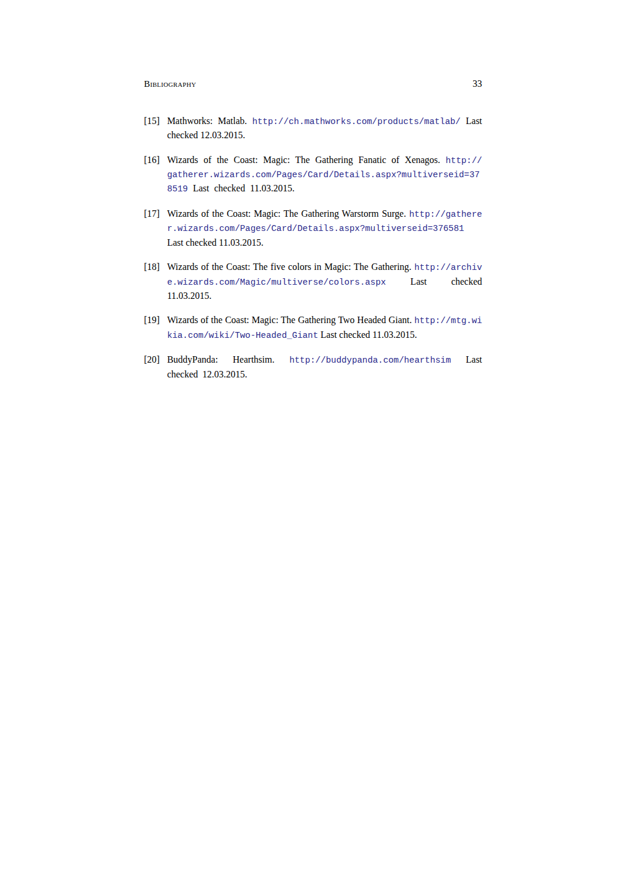Bibliography 33
[15] Mathworks: Matlab. http://ch.mathworks.com/products/matlab/ Last checked 12.03.2015.
[16] Wizards of the Coast: Magic: The Gathering Fanatic of Xenagos. http://gatherer.wizards.com/Pages/Card/Details.aspx?multiverseid=378519 Last checked 11.03.2015.
[17] Wizards of the Coast: Magic: The Gathering Warstorm Surge. http://gatherer.wizards.com/Pages/Card/Details.aspx?multiverseid=376581 Last checked 11.03.2015.
[18] Wizards of the Coast: The five colors in Magic: The Gathering. http://archive.wizards.com/Magic/multiverse/colors.aspx Last checked 11.03.2015.
[19] Wizards of the Coast: Magic: The Gathering Two Headed Giant. http://mtg.wikia.com/wiki/Two-Headed_Giant Last checked 11.03.2015.
[20] BuddyPanda: Hearthsim. http://buddypanda.com/hearthsim Last checked 12.03.2015.